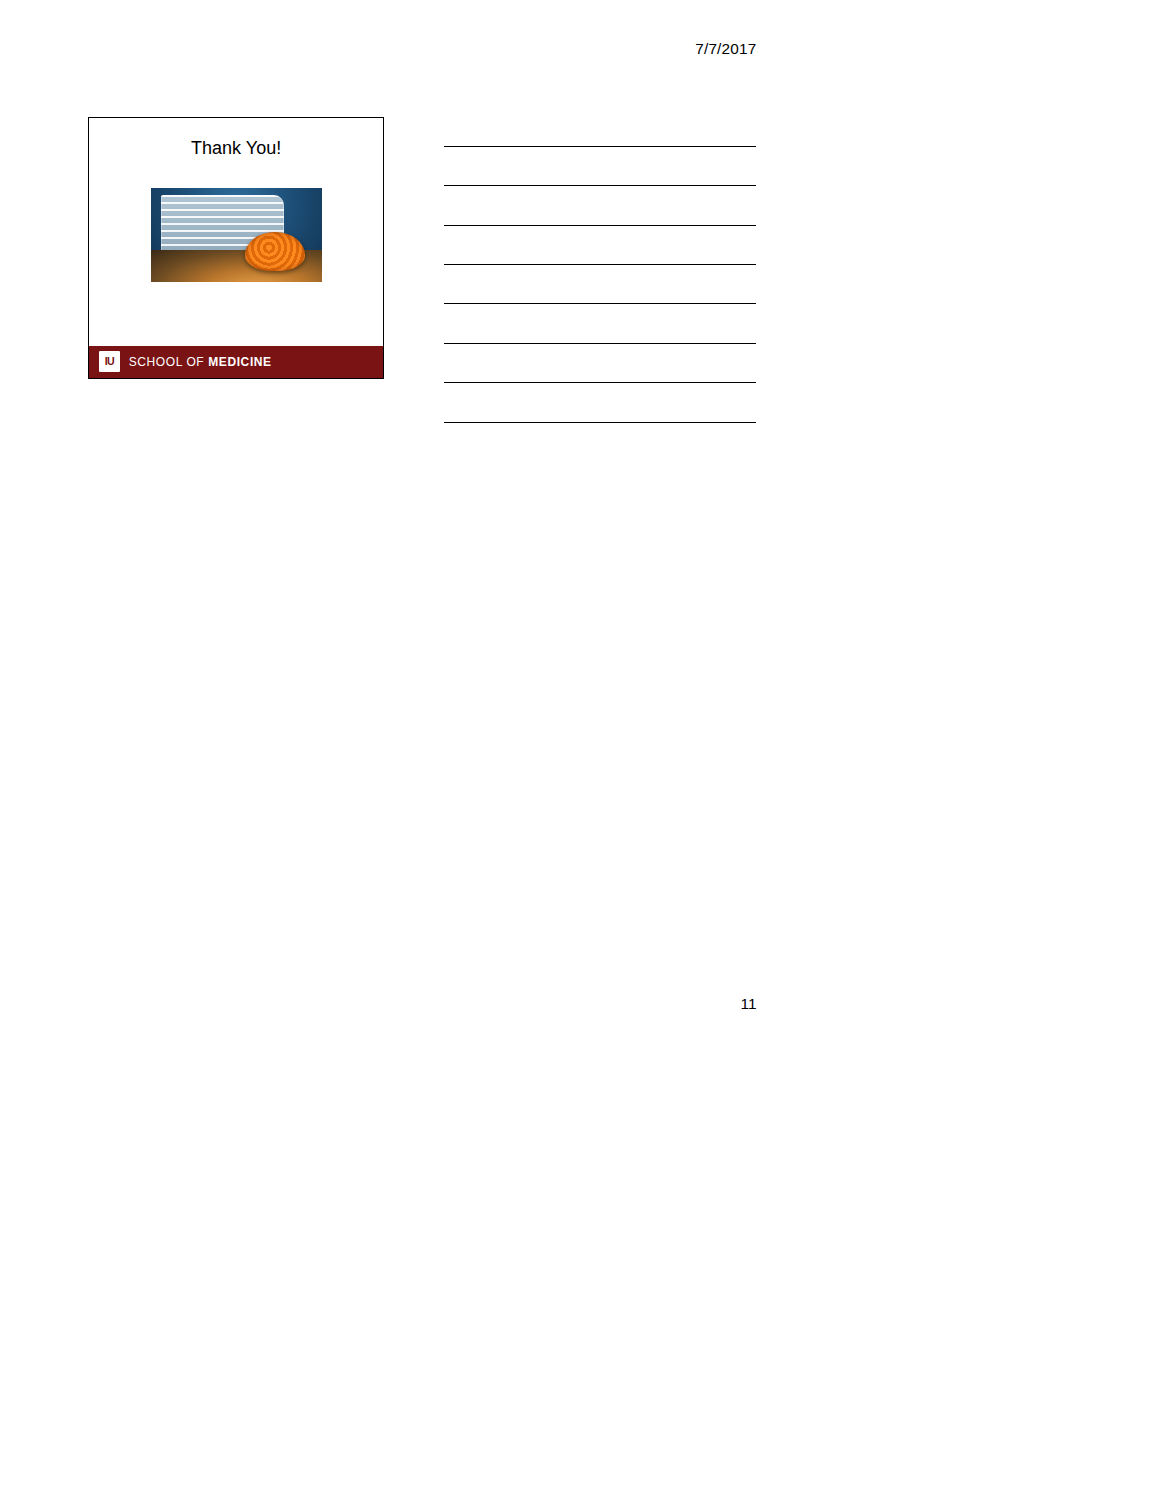7/7/2017
Thank You!
IU
School of Medicine
11